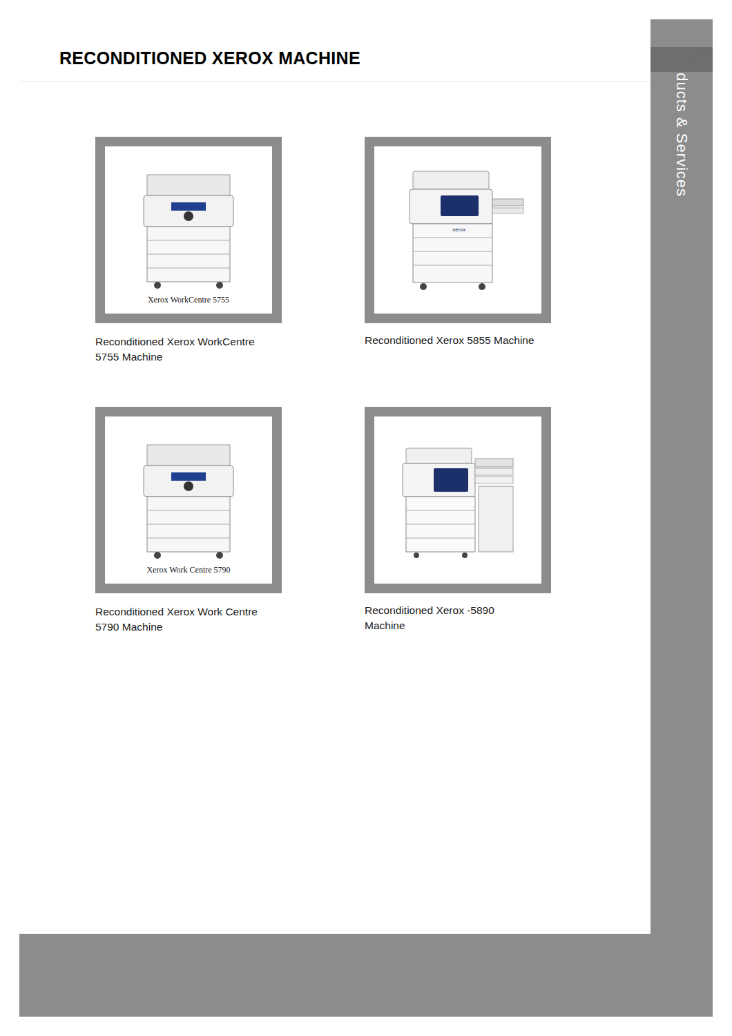Products & Services
RECONDITIONED XEROX MACHINE
Reconditioned Xerox WorkCentre 5755 Machine
Reconditioned Xerox 5855 Machine
Reconditioned Xerox Work Centre 5790 Machine
Reconditioned Xerox -5890 Machine